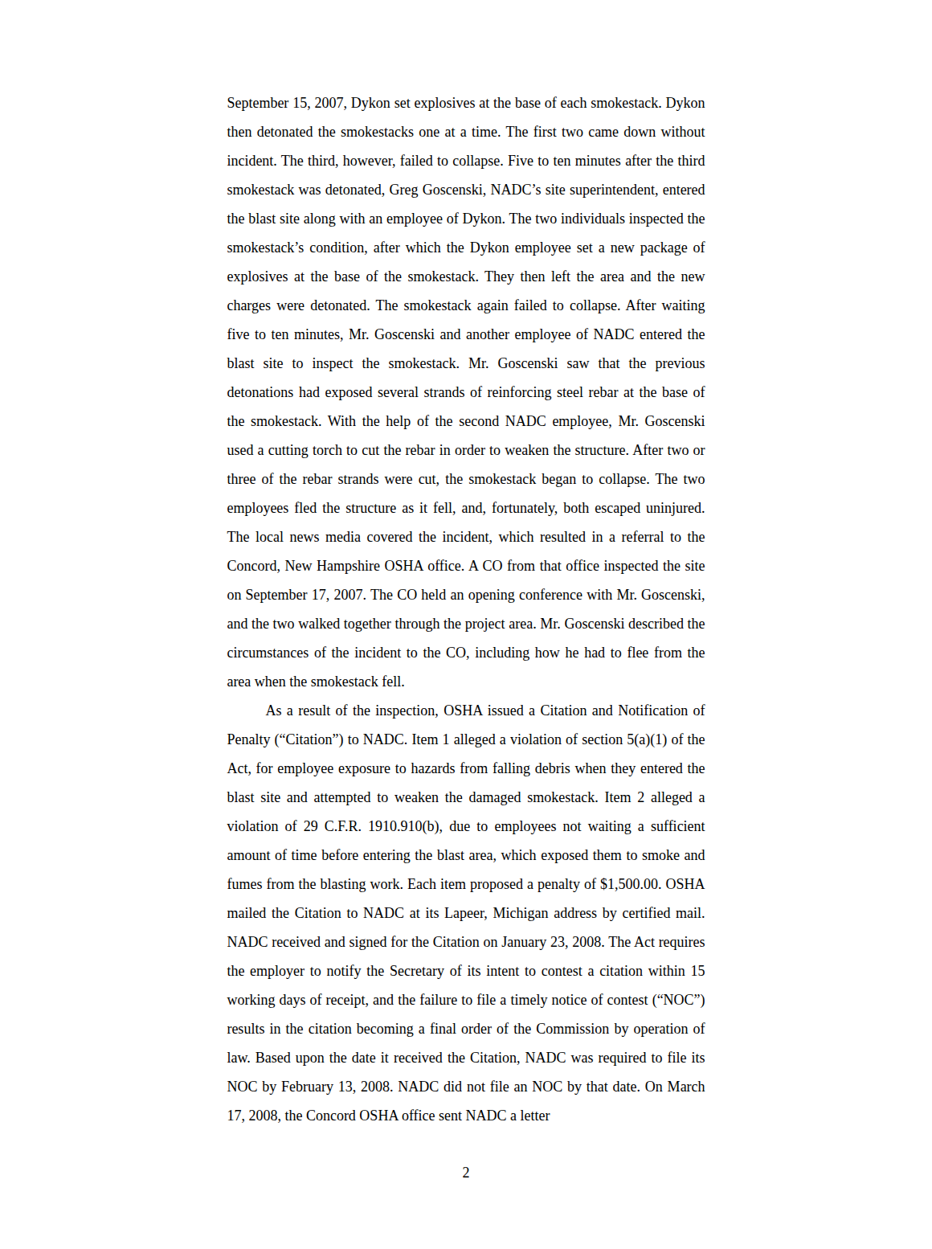September 15, 2007, Dykon set explosives at the base of each smokestack. Dykon then detonated the smokestacks one at a time. The first two came down without incident. The third, however, failed to collapse. Five to ten minutes after the third smokestack was detonated, Greg Goscenski, NADC’s site superintendent, entered the blast site along with an employee of Dykon. The two individuals inspected the smokestack’s condition, after which the Dykon employee set a new package of explosives at the base of the smokestack. They then left the area and the new charges were detonated. The smokestack again failed to collapse. After waiting five to ten minutes, Mr. Goscenski and another employee of NADC entered the blast site to inspect the smokestack. Mr. Goscenski saw that the previous detonations had exposed several strands of reinforcing steel rebar at the base of the smokestack. With the help of the second NADC employee, Mr. Goscenski used a cutting torch to cut the rebar in order to weaken the structure. After two or three of the rebar strands were cut, the smokestack began to collapse. The two employees fled the structure as it fell, and, fortunately, both escaped uninjured. The local news media covered the incident, which resulted in a referral to the Concord, New Hampshire OSHA office. A CO from that office inspected the site on September 17, 2007. The CO held an opening conference with Mr. Goscenski, and the two walked together through the project area. Mr. Goscenski described the circumstances of the incident to the CO, including how he had to flee from the area when the smokestack fell.
As a result of the inspection, OSHA issued a Citation and Notification of Penalty (“Citation”) to NADC. Item 1 alleged a violation of section 5(a)(1) of the Act, for employee exposure to hazards from falling debris when they entered the blast site and attempted to weaken the damaged smokestack. Item 2 alleged a violation of 29 C.F.R. 1910.910(b), due to employees not waiting a sufficient amount of time before entering the blast area, which exposed them to smoke and fumes from the blasting work. Each item proposed a penalty of $1,500.00. OSHA mailed the Citation to NADC at its Lapeer, Michigan address by certified mail. NADC received and signed for the Citation on January 23, 2008. The Act requires the employer to notify the Secretary of its intent to contest a citation within 15 working days of receipt, and the failure to file a timely notice of contest (“NOC”) results in the citation becoming a final order of the Commission by operation of law. Based upon the date it received the Citation, NADC was required to file its NOC by February 13, 2008. NADC did not file an NOC by that date. On March 17, 2008, the Concord OSHA office sent NADC a letter
2